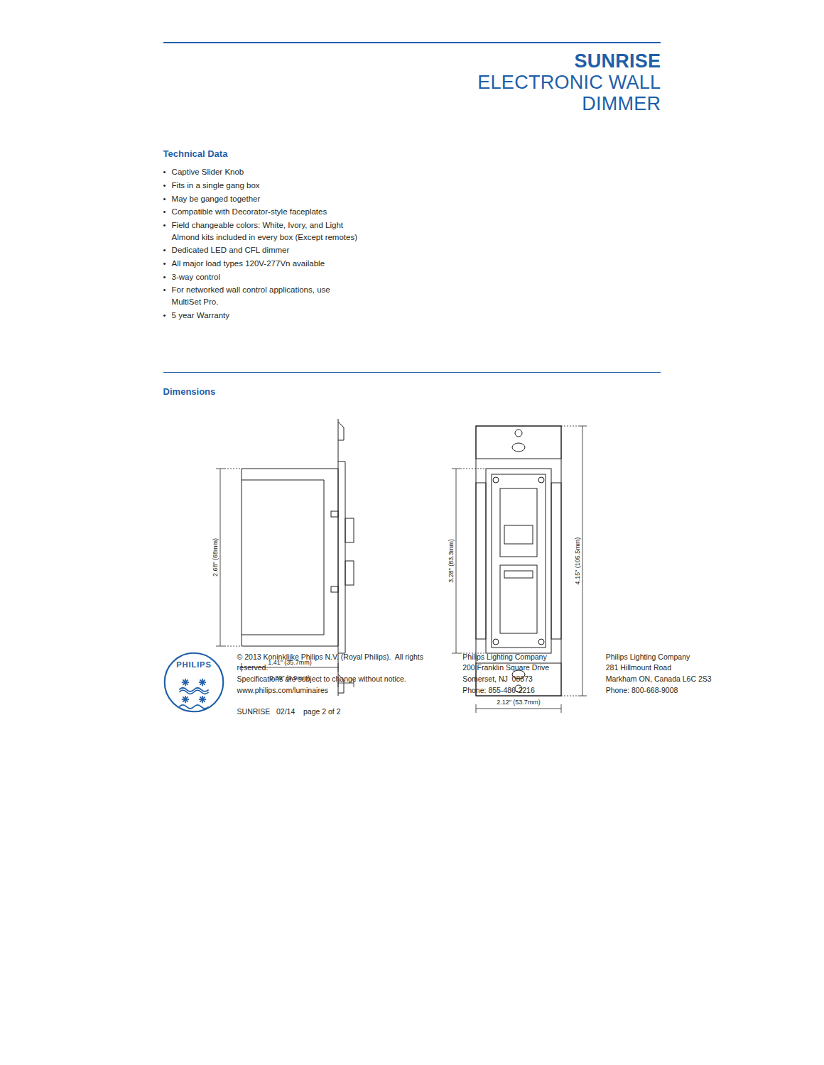SUNRISE ELECTRONIC WALL DIMMER
Technical Data
Captive Slider Knob
Fits in a single gang box
May be ganged together
Compatible with Decorator-style faceplates
Field changeable colors: White, Ivory, and LightAlmond kits included in every box (Except remotes)
Dedicated LED and CFL dimmer
All major load types 120V-277Vn available
3-way control
For networked wall control applications, useMultiSet Pro.
5 year Warranty
Dimensions
2.68" (68mm) 1.41" (35.7mm) 0.39" (9.9mm) 3.28" (83.3mm) 4.15" (105.5mm) 2.12" (53.7mm)
PHILIPS
© 2013 Koninklijke Philips N.V. (Royal Philips). All rights reserved.
Specifications are subject to change without notice.
www.philips.com/luminaires
SUNRISE 02/14 page 2 of 2
Philips Lighting Company
200 Franklin Square Drive
Somerset, NJ 08873
Phone: 855-486-2216
Philips Lighting Company
281 Hillmount Road
Markham ON, Canada L6C 2S3
Phone: 800-668-9008